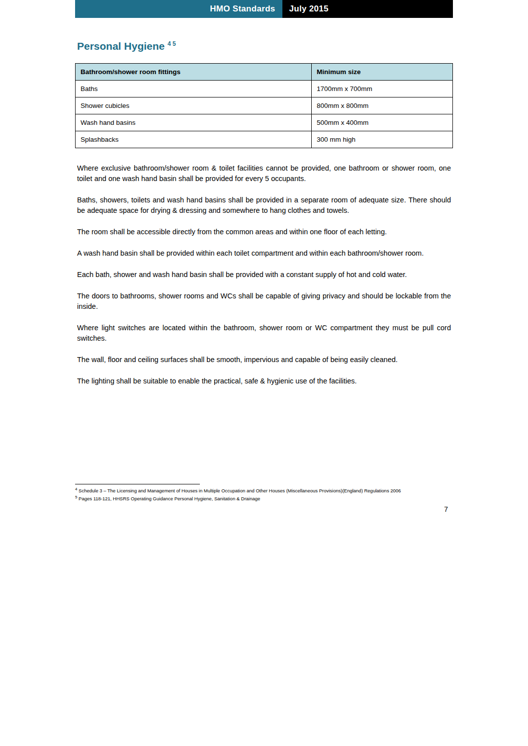HMO Standards
July 2015
Personal Hygiene 4 5
| Bathroom/shower room fittings | Minimum size |
| --- | --- |
| Baths | 1700mm x 700mm |
| Shower cubicles | 800mm x 800mm |
| Wash hand basins | 500mm x 400mm |
| Splashbacks | 300 mm high |
Where exclusive bathroom/shower room & toilet facilities cannot be provided, one bathroom or shower room, one toilet and one wash hand basin shall be provided for every 5 occupants.
Baths, showers, toilets and wash hand basins shall be provided in a separate room of adequate size. There should be adequate space for drying & dressing and somewhere to hang clothes and towels.
The room shall be accessible directly from the common areas and within one floor of each letting.
A wash hand basin shall be provided within each toilet compartment and within each bathroom/shower room.
Each bath, shower and wash hand basin shall be provided with a constant supply of hot and cold water.
The doors to bathrooms, shower rooms and WCs shall be capable of giving privacy and should be lockable from the inside.
Where light switches are located within the bathroom, shower room or WC compartment they must be pull cord switches.
The wall, floor and ceiling surfaces shall be smooth, impervious and capable of being easily cleaned.
The lighting shall be suitable to enable the practical, safe & hygienic use of the facilities.
4 Schedule 3 – The Licensing and Management of Houses in Multiple Occupation and Other Houses (Miscellaneous Provisions)(England) Regulations 2006
5 Pages 118-121, HHSRS Operating Guidance Personal Hygiene, Sanitation & Drainage
7